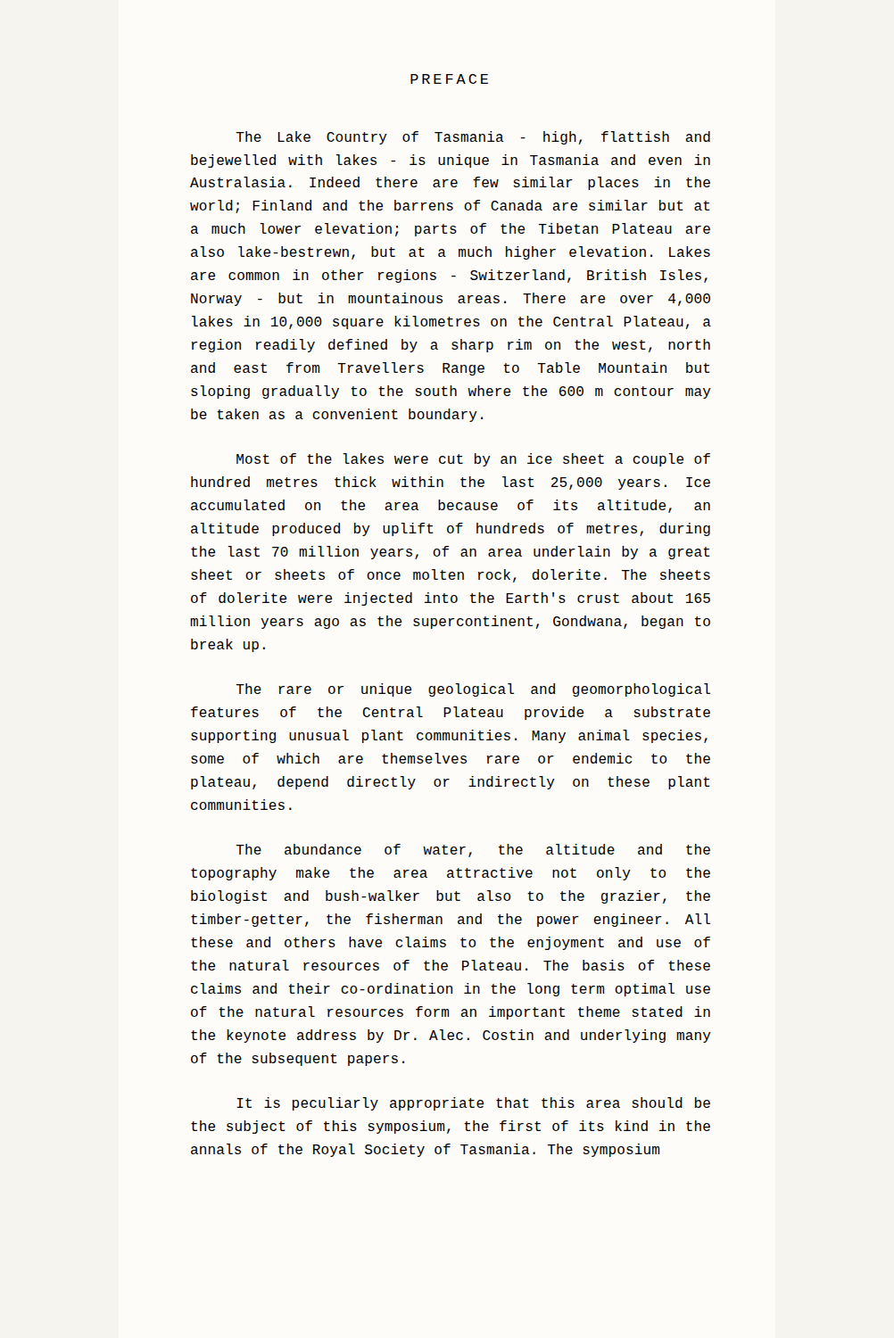PREFACE
The Lake Country of Tasmania - high, flattish and bejewelled with lakes - is unique in Tasmania and even in Australasia. Indeed there are few similar places in the world; Finland and the barrens of Canada are similar but at a much lower elevation; parts of the Tibetan Plateau are also lake-bestrewn, but at a much higher elevation. Lakes are common in other regions - Switzerland, British Isles, Norway - but in mountainous areas. There are over 4,000 lakes in 10,000 square kilometres on the Central Plateau, a region readily defined by a sharp rim on the west, north and east from Travellers Range to Table Mountain but sloping gradually to the south where the 600 m contour may be taken as a convenient boundary.
Most of the lakes were cut by an ice sheet a couple of hundred metres thick within the last 25,000 years. Ice accumulated on the area because of its altitude, an altitude produced by uplift of hundreds of metres, during the last 70 million years, of an area underlain by a great sheet or sheets of once molten rock, dolerite. The sheets of dolerite were injected into the Earth's crust about 165 million years ago as the supercontinent, Gondwana, began to break up.
The rare or unique geological and geomorphological features of the Central Plateau provide a substrate supporting unusual plant communities. Many animal species, some of which are themselves rare or endemic to the plateau, depend directly or indirectly on these plant communities.
The abundance of water, the altitude and the topography make the area attractive not only to the biologist and bush-walker but also to the grazier, the timber-getter, the fisherman and the power engineer. All these and others have claims to the enjoyment and use of the natural resources of the Plateau. The basis of these claims and their co-ordination in the long term optimal use of the natural resources form an important theme stated in the keynote address by Dr. Alec. Costin and underlying many of the subsequent papers.
It is peculiarly appropriate that this area should be the subject of this symposium, the first of its kind in the annals of the Royal Society of Tasmania. The symposium